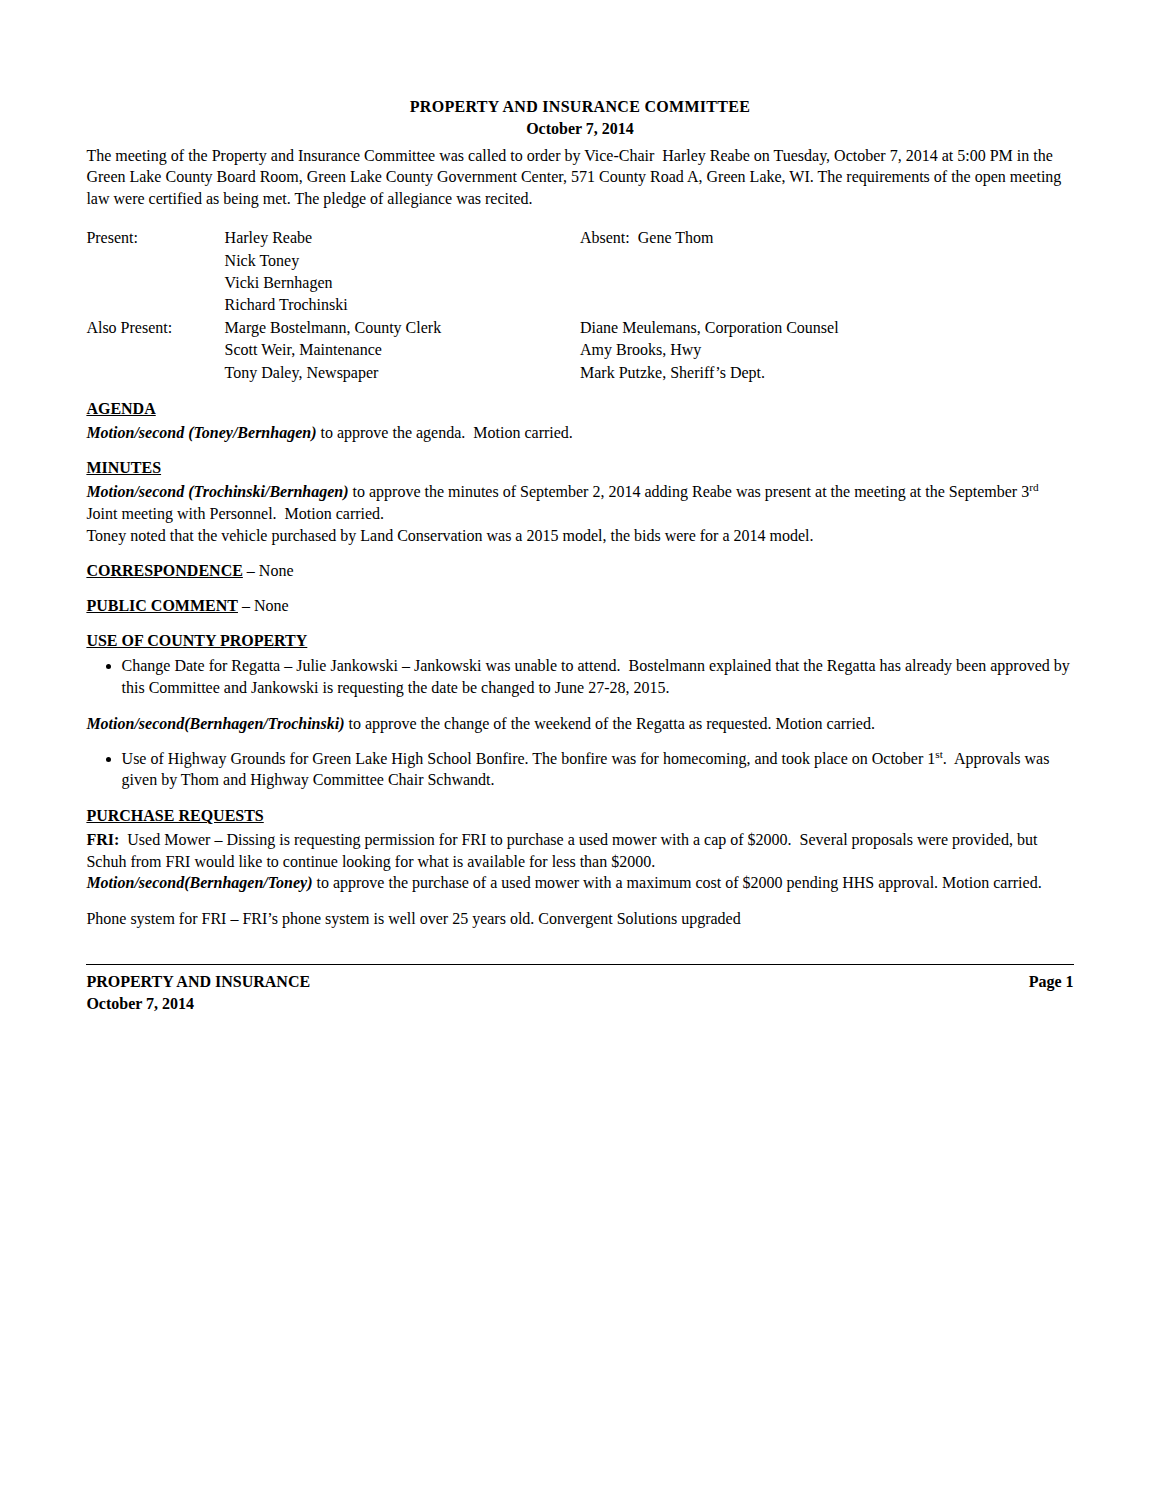PROPERTY AND INSURANCE COMMITTEE
October 7, 2014
The meeting of the Property and Insurance Committee was called to order by Vice-Chair Harley Reabe on Tuesday, October 7, 2014 at 5:00 PM in the Green Lake County Board Room, Green Lake County Government Center, 571 County Road A, Green Lake, WI. The requirements of the open meeting law were certified as being met. The pledge of allegiance was recited.
| Present: | Harley Reabe | Absent: Gene Thom |
| | Nick Toney | |
| | Vicki Bernhagen | |
| | Richard Trochinski | |
| Also Present: | Marge Bostelmann, County Clerk | Diane Meulemans, Corporation Counsel |
| | Scott Weir, Maintenance | Amy Brooks, Hwy |
| | Tony Daley, Newspaper | Mark Putzke, Sheriff’s Dept. |
AGENDA
Motion/second (Toney/Bernhagen) to approve the agenda. Motion carried.
MINUTES
Motion/second (Trochinski/Bernhagen) to approve the minutes of September 2, 2014 adding Reabe was present at the meeting at the September 3rd Joint meeting with Personnel. Motion carried.
Toney noted that the vehicle purchased by Land Conservation was a 2015 model, the bids were for a 2014 model.
CORRESPONDENCE – None
PUBLIC COMMENT – None
USE OF COUNTY PROPERTY
Change Date for Regatta – Julie Jankowski – Jankowski was unable to attend. Bostelmann explained that the Regatta has already been approved by this Committee and Jankowski is requesting the date be changed to June 27-28, 2015.
Motion/second(Bernhagen/Trochinski) to approve the change of the weekend of the Regatta as requested. Motion carried.
Use of Highway Grounds for Green Lake High School Bonfire. The bonfire was for homecoming, and took place on October 1st. Approvals was given by Thom and Highway Committee Chair Schwandt.
PURCHASE REQUESTS
FRI: Used Mower – Dissing is requesting permission for FRI to purchase a used mower with a cap of $2000. Several proposals were provided, but Schuh from FRI would like to continue looking for what is available for less than $2000.
Motion/second(Bernhagen/Toney) to approve the purchase of a used mower with a maximum cost of $2000 pending HHS approval. Motion carried.
Phone system for FRI – FRI’s phone system is well over 25 years old. Convergent Solutions upgraded
PROPERTY AND INSURANCE Page 1
October 7, 2014